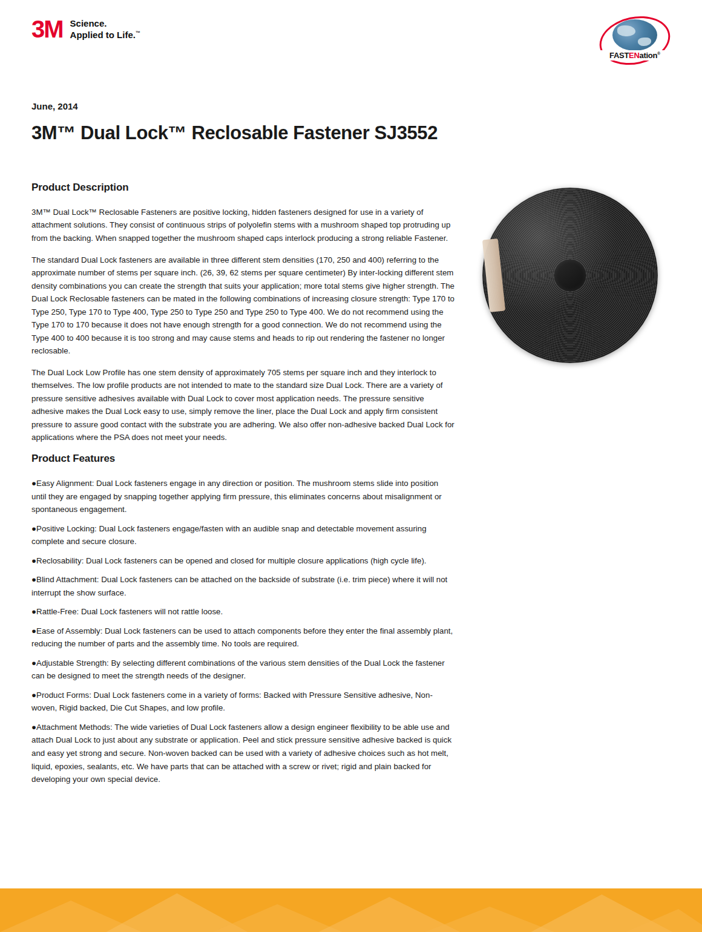3M
Science. Applied to Life.™
FASTENation®
June, 2014
3M™ Dual Lock™ Reclosable Fastener SJ3552
Product Description
3M™ Dual Lock™ Reclosable Fasteners are positive locking, hidden fasteners designed for use in a variety of attachment solutions. They consist of continuous strips of polyolefin stems with a mushroom shaped top protruding up from the backing. When snapped together the mushroom shaped caps interlock producing a strong reliable Fastener.
The standard Dual Lock fasteners are available in three different stem densities (170, 250 and 400) referring to the approximate number of stems per square inch. (26, 39, 62 stems per square centimeter) By inter-locking different stem density combinations you can create the strength that suits your application; more total stems give higher strength. The Dual Lock Reclosable fasteners can be mated in the following combinations of increasing closure strength: Type 170 to Type 250, Type 170 to Type 400, Type 250 to Type 250 and Type 250 to Type 400. We do not recommend using the Type 170 to 170 because it does not have enough strength for a good connection. We do not recommend using the Type 400 to 400 because it is too strong and may cause stems and heads to rip out rendering the fastener no longer reclosable.
The Dual Lock Low Profile has one stem density of approximately 705 stems per square inch and they interlock to themselves. The low profile products are not intended to mate to the standard size Dual Lock. There are a variety of pressure sensitive adhesives available with Dual Lock to cover most application needs. The pressure sensitive adhesive makes the Dual Lock easy to use, simply remove the liner, place the Dual Lock and apply firm consistent pressure to assure good contact with the substrate you are adhering. We also offer non-adhesive backed Dual Lock for applications where the PSA does not meet your needs.
Product Features
●Easy Alignment: Dual Lock fasteners engage in any direction or position. The mushroom stems slide into position until they are engaged by snapping together applying firm pressure, this eliminates concerns about misalignment or spontaneous engagement.
●Positive Locking: Dual Lock fasteners engage/fasten with an audible snap and detectable movement assuring complete and secure closure.
●Reclosability: Dual Lock fasteners can be opened and closed for multiple closure applications (high cycle life).
●Blind Attachment: Dual Lock fasteners can be attached on the backside of substrate (i.e. trim piece) where it will not interrupt the show surface.
●Rattle-Free: Dual Lock fasteners will not rattle loose.
●Ease of Assembly: Dual Lock fasteners can be used to attach components before they enter the final assembly plant, reducing the number of parts and the assembly time. No tools are required.
●Adjustable Strength: By selecting different combinations of the various stem densities of the Dual Lock the fastener can be designed to meet the strength needs of the designer.
●Product Forms: Dual Lock fasteners come in a variety of forms: Backed with Pressure Sensitive adhesive, Non-woven, Rigid backed, Die Cut Shapes, and low profile.
●Attachment Methods: The wide varieties of Dual Lock fasteners allow a design engineer flexibility to be able use and attach Dual Lock to just about any substrate or application. Peel and stick pressure sensitive adhesive backed is quick and easy yet strong and secure. Non-woven backed can be used with a variety of adhesive choices such as hot melt, liquid, epoxies, sealants, etc. We have parts that can be attached with a screw or rivet; rigid and plain backed for developing your own special device.